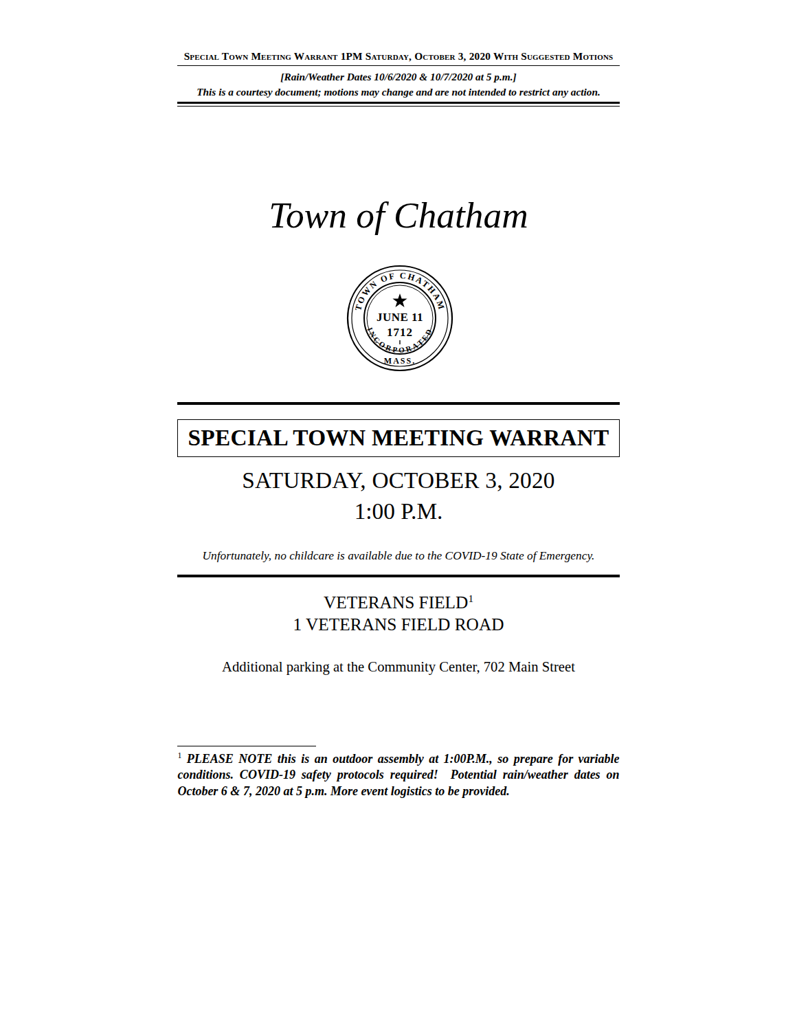Special Town Meeting Warrant 1PM Saturday, October 3, 2020 With Suggested Motions
[Rain/Weather Dates 10/6/2020 & 10/7/2020 at 5 p.m.]
This is a courtesy document; motions may change and are not intended to restrict any action.
Town of Chatham
TOWN OF CHATHAM INCORPORATED JUNE 11 1712 MASS.
SPECIAL TOWN MEETING WARRANT
SATURDAY, OCTOBER 3, 2020
1:00 P.M.
Unfortunately, no childcare is available due to the COVID-19 State of Emergency.
VETERANS FIELD1
1 VETERANS FIELD ROAD
Additional parking at the Community Center, 702 Main Street
1 PLEASE NOTE this is an outdoor assembly at 1:00P.M., so prepare for variable conditions. COVID-19 safety protocols required! Potential rain/weather dates on October 6 & 7, 2020 at 5 p.m. More event logistics to be provided.